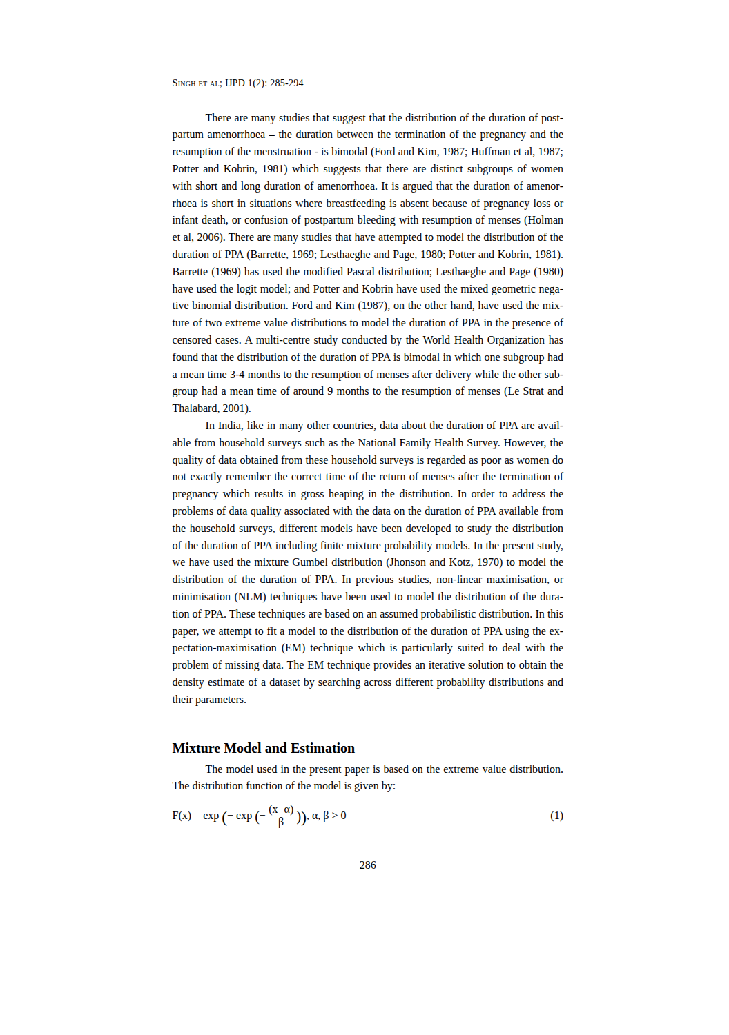Singh et al; IJPD 1(2): 285-294
There are many studies that suggest that the distribution of the duration of postpartum amenorrhoea – the duration between the termination of the pregnancy and the resumption of the menstruation - is bimodal (Ford and Kim, 1987; Huffman et al, 1987; Potter and Kobrin, 1981) which suggests that there are distinct subgroups of women with short and long duration of amenorrhoea. It is argued that the duration of amenorrhoea is short in situations where breastfeeding is absent because of pregnancy loss or infant death, or confusion of postpartum bleeding with resumption of menses (Holman et al, 2006). There are many studies that have attempted to model the distribution of the duration of PPA (Barrette, 1969; Lesthaeghe and Page, 1980; Potter and Kobrin, 1981). Barrette (1969) has used the modified Pascal distribution; Lesthaeghe and Page (1980) have used the logit model; and Potter and Kobrin have used the mixed geometric negative binomial distribution. Ford and Kim (1987), on the other hand, have used the mixture of two extreme value distributions to model the duration of PPA in the presence of censored cases. A multi-centre study conducted by the World Health Organization has found that the distribution of the duration of PPA is bimodal in which one subgroup had a mean time 3-4 months to the resumption of menses after delivery while the other subgroup had a mean time of around 9 months to the resumption of menses (Le Strat and Thalabard, 2001).
In India, like in many other countries, data about the duration of PPA are available from household surveys such as the National Family Health Survey. However, the quality of data obtained from these household surveys is regarded as poor as women do not exactly remember the correct time of the return of menses after the termination of pregnancy which results in gross heaping in the distribution. In order to address the problems of data quality associated with the data on the duration of PPA available from the household surveys, different models have been developed to study the distribution of the duration of PPA including finite mixture probability models. In the present study, we have used the mixture Gumbel distribution (Jhonson and Kotz, 1970) to model the distribution of the duration of PPA. In previous studies, non-linear maximisation, or minimisation (NLM) techniques have been used to model the distribution of the duration of PPA. These techniques are based on an assumed probabilistic distribution. In this paper, we attempt to fit a model to the distribution of the duration of PPA using the expectation-maximisation (EM) technique which is particularly suited to deal with the problem of missing data. The EM technique provides an iterative solution to obtain the density estimate of a dataset by searching across different probability distributions and their parameters.
Mixture Model and Estimation
The model used in the present paper is based on the extreme value distribution. The distribution function of the model is given by:
F(x) = exp (− exp (−(x−α) β)), α, β > 0 (1)
286